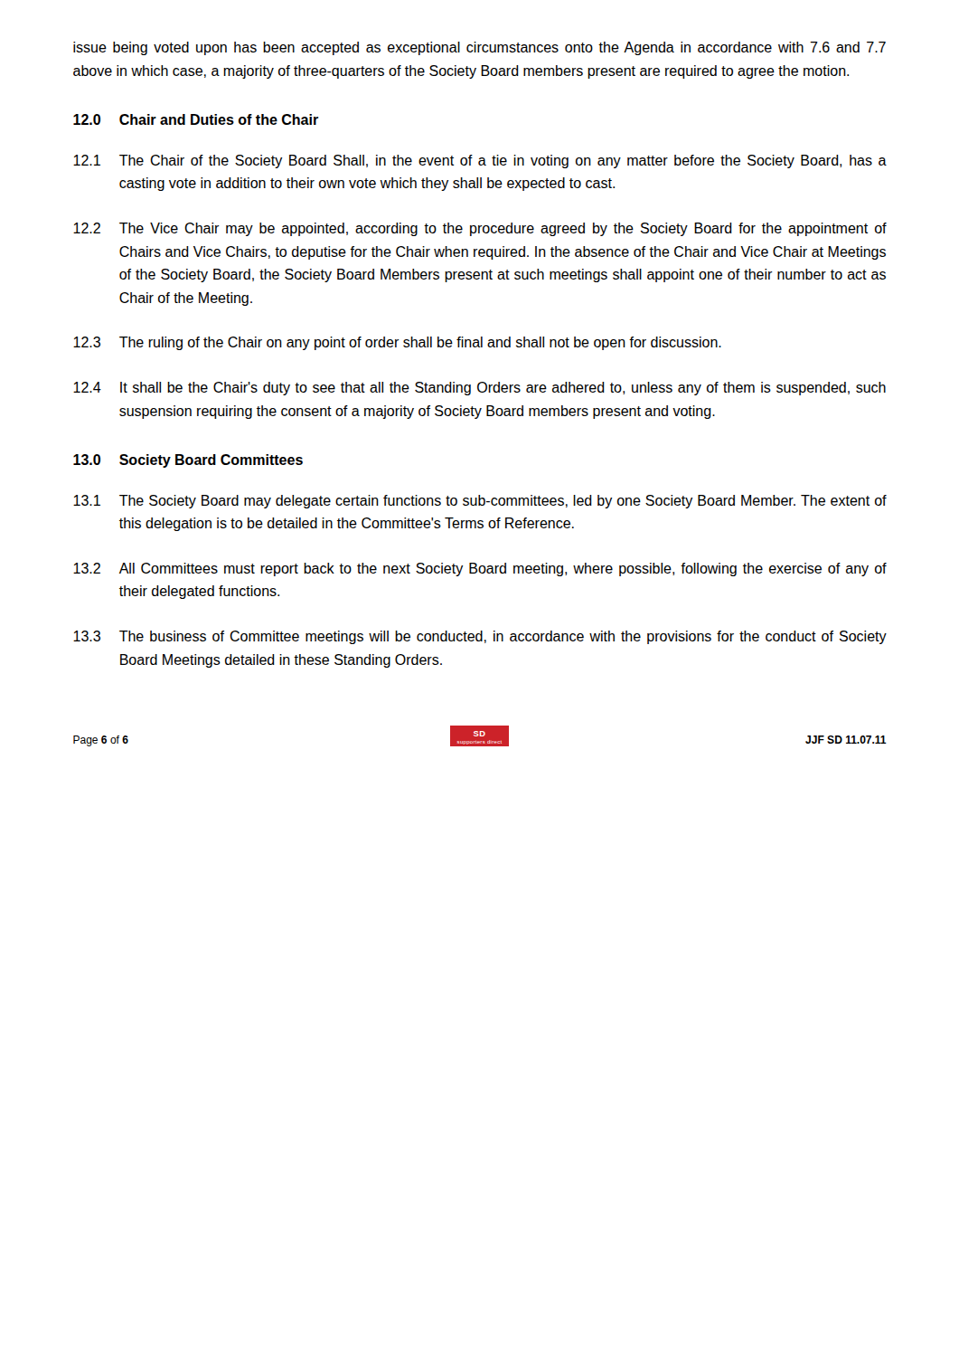issue being voted upon has been accepted as exceptional circumstances onto the Agenda in accordance with 7.6 and 7.7 above in which case, a majority of three-quarters of the Society Board members present are required to agree the motion.
12.0 Chair and Duties of the Chair
12.1
The Chair of the Society Board Shall, in the event of a tie in voting on any matter before the Society Board, has a casting vote in addition to their own vote which they shall be expected to cast.
12.2
The Vice Chair may be appointed, according to the procedure agreed by the Society Board for the appointment of Chairs and Vice Chairs, to deputise for the Chair when required. In the absence of the Chair and Vice Chair at Meetings of the Society Board, the Society Board Members present at such meetings shall appoint one of their number to act as Chair of the Meeting.
12.3
The ruling of the Chair on any point of order shall be final and shall not be open for discussion.
12.4
It shall be the Chair's duty to see that all the Standing Orders are adhered to, unless any of them is suspended, such suspension requiring the consent of a majority of Society Board members present and voting.
13.0 Society Board Committees
13.1
The Society Board may delegate certain functions to sub-committees, led by one Society Board Member. The extent of this delegation is to be detailed in the Committee's Terms of Reference.
13.2
All Committees must report back to the next Society Board meeting, where possible, following the exercise of any of their delegated functions.
13.3
The business of Committee meetings will be conducted, in accordance with the provisions for the conduct of Society Board Meetings detailed in these Standing Orders.
Page 6 of 6
SDsupporters direct
JJF SD 11.07.11